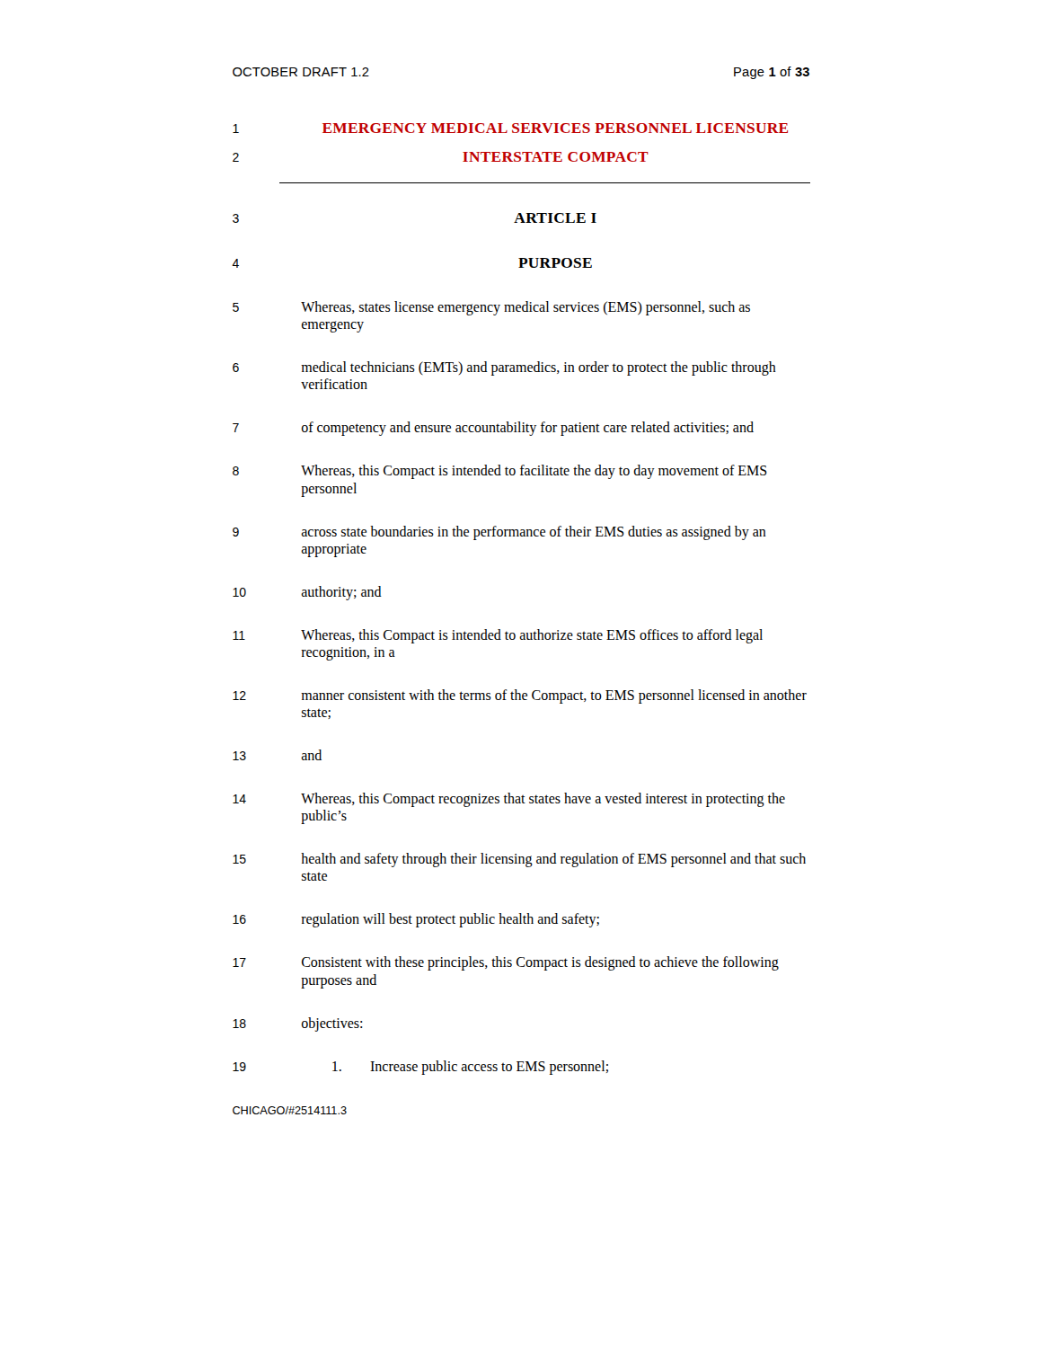OCTOBER DRAFT 1.2
Page 1 of 33
1
EMERGENCY MEDICAL SERVICES PERSONNEL LICENSURE
2
INTERSTATE COMPACT
3
ARTICLE I
4
PURPOSE
5
Whereas, states license emergency medical services (EMS) personnel, such as emergency
6
medical technicians (EMTs) and paramedics, in order to protect the public through verification
7
of competency and ensure accountability for patient care related activities; and
8
Whereas, this Compact is intended to facilitate the day to day movement of EMS personnel
9
across state boundaries in the performance of their EMS duties as assigned by an appropriate
10
authority; and
11
Whereas, this Compact is intended to authorize state EMS offices to afford legal recognition, in a
12
manner consistent with the terms of the Compact, to EMS personnel licensed in another state;
13
and
14
Whereas, this Compact recognizes that states have a vested interest in protecting the public’s
15
health and safety through their licensing and regulation of EMS personnel and that such state
16
regulation will best protect public health and safety;
17
Consistent with these principles, this Compact is designed to achieve the following purposes and
18
objectives:
19
1.
Increase public access to EMS personnel;
CHICAGO/#2514111.3